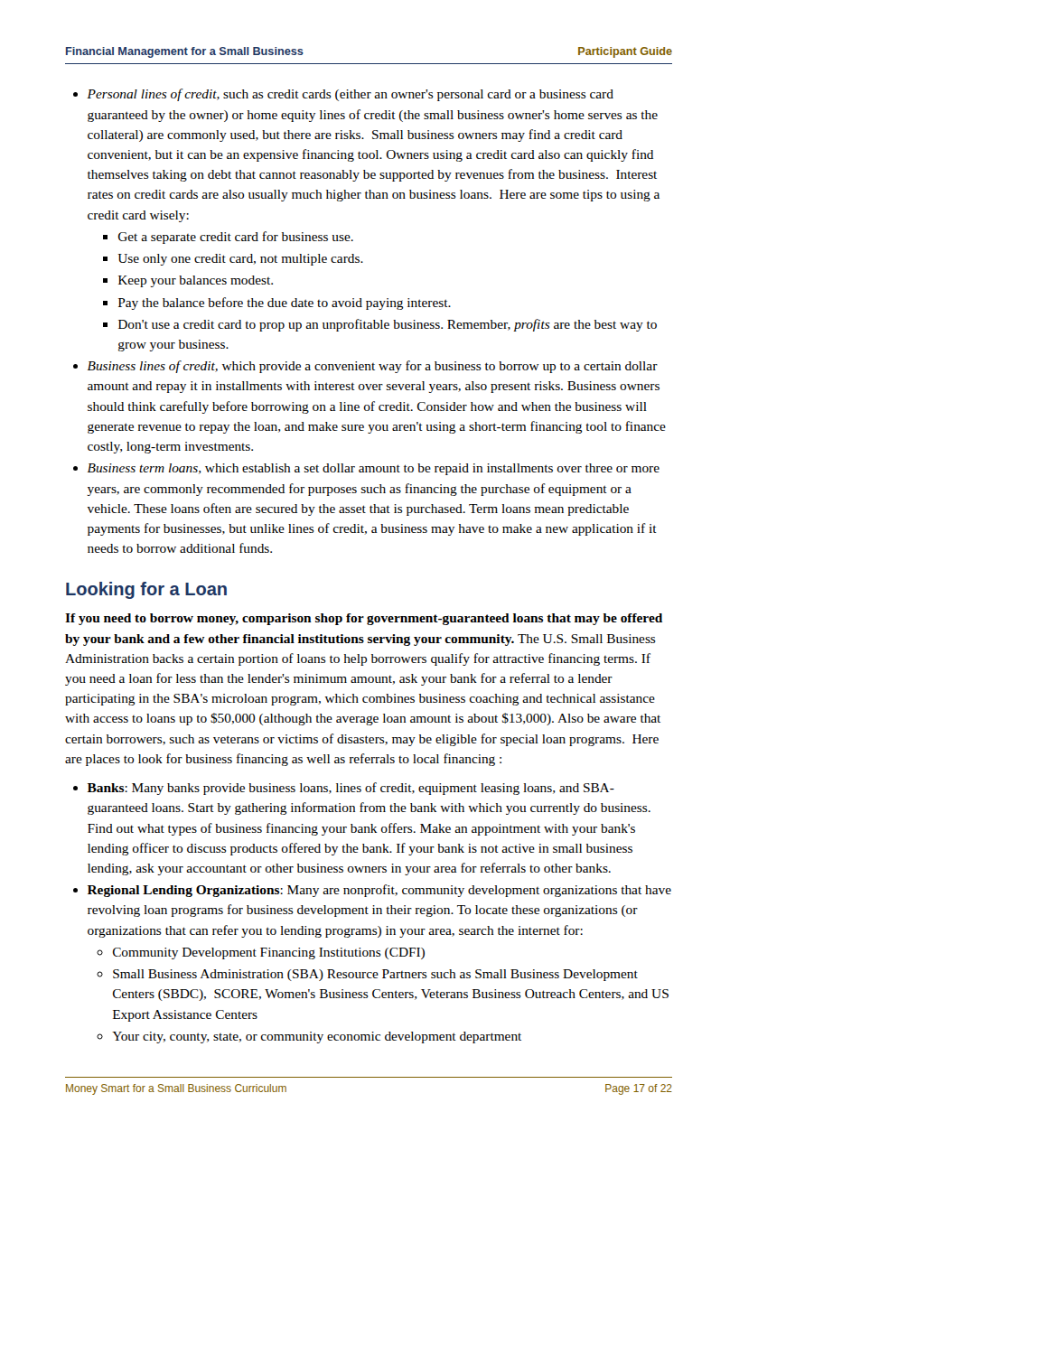Financial Management for a Small Business Participant Guide
Personal lines of credit, such as credit cards (either an owner's personal card or a business card guaranteed by the owner) or home equity lines of credit (the small business owner's home serves as the collateral) are commonly used, but there are risks. Small business owners may find a credit card convenient, but it can be an expensive financing tool. Owners using a credit card also can quickly find themselves taking on debt that cannot reasonably be supported by revenues from the business. Interest rates on credit cards are also usually much higher than on business loans. Here are some tips to using a credit card wisely:
Get a separate credit card for business use.
Use only one credit card, not multiple cards.
Keep your balances modest.
Pay the balance before the due date to avoid paying interest.
Don't use a credit card to prop up an unprofitable business. Remember, profits are the best way to grow your business.
Business lines of credit, which provide a convenient way for a business to borrow up to a certain dollar amount and repay it in installments with interest over several years, also present risks. Business owners should think carefully before borrowing on a line of credit. Consider how and when the business will generate revenue to repay the loan, and make sure you aren't using a short-term financing tool to finance costly, long-term investments.
Business term loans, which establish a set dollar amount to be repaid in installments over three or more years, are commonly recommended for purposes such as financing the purchase of equipment or a vehicle. These loans often are secured by the asset that is purchased. Term loans mean predictable payments for businesses, but unlike lines of credit, a business may have to make a new application if it needs to borrow additional funds.
Looking for a Loan
If you need to borrow money, comparison shop for government-guaranteed loans that may be offered by your bank and a few other financial institutions serving your community. The U.S. Small Business Administration backs a certain portion of loans to help borrowers qualify for attractive financing terms. If you need a loan for less than the lender's minimum amount, ask your bank for a referral to a lender participating in the SBA's microloan program, which combines business coaching and technical assistance with access to loans up to $50,000 (although the average loan amount is about $13,000). Also be aware that certain borrowers, such as veterans or victims of disasters, may be eligible for special loan programs. Here are places to look for business financing as well as referrals to local financing :
Banks: Many banks provide business loans, lines of credit, equipment leasing loans, and SBA-guaranteed loans. Start by gathering information from the bank with which you currently do business. Find out what types of business financing your bank offers. Make an appointment with your bank's lending officer to discuss products offered by the bank. If your bank is not active in small business lending, ask your accountant or other business owners in your area for referrals to other banks.
Regional Lending Organizations: Many are nonprofit, community development organizations that have revolving loan programs for business development in their region. To locate these organizations (or organizations that can refer you to lending programs) in your area, search the internet for:
Community Development Financing Institutions (CDFI)
Small Business Administration (SBA) Resource Partners such as Small Business Development Centers (SBDC), SCORE, Women's Business Centers, Veterans Business Outreach Centers, and US Export Assistance Centers
Your city, county, state, or community economic development department
Money Smart for a Small Business Curriculum Page 17 of 22